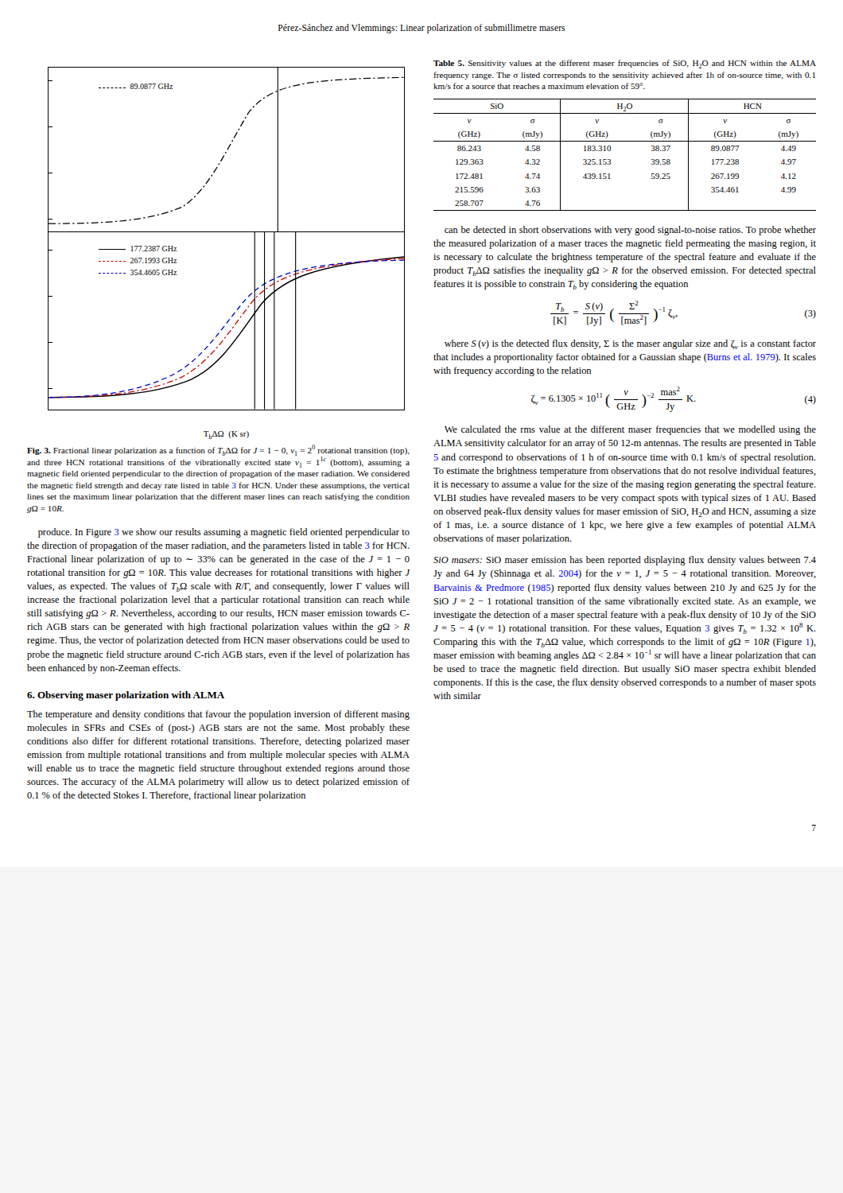Pérez-Sánchez and Vlemmings: Linear polarization of submillimetre masers
HCN
89.0877 GHz
0.3
0.2
0.1
0
PL
177.2387 GHz
267.1993 GHz
354.4605 GHz
0.3
0.2
0.1
0
PL
100
1000
104
105
106
107
108
109
1010
1011
TbΔΩ (K sr)
Fig. 3. Fractional linear polarization as a function of Tb ΔΩ for J = 1 − 0, v1 = 20 rotational transition (top), and three HCN rotational transitions of the vibrationally excited state v1 = 11c (bottom), assuming a magnetic field oriented perpendicular to the direction of propagation of the maser radiation. We considered the magnetic field strength and decay rate listed in table 3 for HCN. Under these assumptions, the vertical lines set the maximum linear polarization that the different maser lines can reach satisfying the condition g Ω = 10R.
produce. In Figure 3 we show our results assuming a magnetic field oriented perpendicular to the direction of propagation of the maser radiation, and the parameters listed in table 3 for HCN. Fractional linear polarization of up to ∼ 33% can be generated in the case of the J = 1 − 0 rotational transition for g Ω = 10R. This value decreases for rotational transitions with higher J values, as expected. The values of Tb Ω scale with R/Γ, and consequently, lower Γ values will increase the fractional polarization level that a particular rotational transition can reach while still satisfying g Ω > R. Nevertheless, according to our results, HCN maser emission towards C-rich AGB stars can be generated with high fractional polarization values within the g Ω > R regime. Thus, the vector of polarization detected from HCN maser observations could be used to probe the magnetic field structure around C-rich AGB stars, even if the level of polarization has been enhanced by non-Zeeman effects.
6. Observing maser polarization with ALMA
The temperature and density conditions that favour the population inversion of different masing molecules in SFRs and CSEs of (post-) AGB stars are not the same. Most probably these conditions also differ for different rotational transitions. Therefore, detecting polarized maser emission from multiple rotational transitions and from multiple molecular species with ALMA will enable us to trace the magnetic field structure throughout extended regions around those sources. The accuracy of the ALMA polarimetry will allow us to detect polarized emission of 0.1 % of the detected Stokes I. Therefore, fractional linear polarization
Table 5. Sensitivity values at the different maser frequencies of SiO, H2O and HCN within the ALMA frequency range. The σ listed corresponds to the sensitivity achieved after 1h of on-source time, with 0.1 km/s for a source that reaches a maximum elevation of 59°.
| SiO | H 2 O | HCN |
| v | σ | v | σ | v | σ |
| (GHz) | (mJy) | (GHz) | (mJy) | (GHz) | (mJy) |
| 86.243 | 4.58 | 183.310 | 38.37 | 89.0877 | 4.49 |
| 129.363 | 4.32 | 325.153 | 39.58 | 177.238 | 4.97 |
| 172.481 | 4.74 | 439.151 | 59.25 | 267.199 | 4.12 |
| 215.596 | 3.63 | | | 354.461 | 4.99 |
| 258.707 | 4.76 | | | | |
can be detected in short observations with very good signal-to-noise ratios. To probe whether the measured polarization of a maser traces the magnetic field permeating the masing region, it is necessary to calculate the brightness temperature of the spectral feature and evaluate if the product Tb ΔΩ satisfies the inequality g Ω > R for the observed emission. For detected spectral features it is possible to constrain Tb by considering the equation
Tb[K] = S (v)[Jy] ( Σ2[mas2] )−1 ζv,
(3)
where S (v) is the detected flux density, Σ is the maser angular size and ζv is a constant factor that includes a proportionality factor obtained for a Gaussian shape (Burns et al. 1979). It scales with frequency according to the relation
ζv = 6.1305 × 1011 ( vGHz )−2 mas2 Jy K.
(4)
We calculated the rms value at the different maser frequencies that we modelled using the ALMA sensitivity calculator for an array of 50 12-m antennas. The results are presented in Table 5 and correspond to observations of 1 h of on-source time with 0.1 km/s of spectral resolution. To estimate the brightness temperature from observations that do not resolve individual features, it is necessary to assume a value for the size of the masing region generating the spectral feature. VLBI studies have revealed masers to be very compact spots with typical sizes of 1 AU. Based on observed peak-flux density values for maser emission of SiO, H2O and HCN, assuming a size of 1 mas, i.e. a source distance of 1 kpc, we here give a few examples of potential ALMA observations of maser polarization.
SiO masers: SiO maser emission has been reported displaying flux density values between 7.4 Jy and 64 Jy (Shinnaga et al. 2004) for the v = 1, J = 5 − 4 rotational transition. Moreover, Barvainis & Predmore (1985) reported flux density values between 210 Jy and 625 Jy for the SiO J = 2 − 1 rotational transition of the same vibrationally excited state. As an example, we investigate the detection of a maser spectral feature with a peak-flux density of 10 Jy of the SiO J = 5 − 4 (v = 1) rotational transition. For these values, Equation 3 gives Tb = 1.32 × 108 K. Comparing this with the Tb ΔΩ value, which corresponds to the limit of g Ω = 10R (Figure 1), maser emission with beaming angles ΔΩ < 2.84 × 10−1 sr will have a linear polarization that can be used to trace the magnetic field direction. But usually SiO maser spectra exhibit blended components. If this is the case, the flux density observed corresponds to a number of maser spots with similar
7